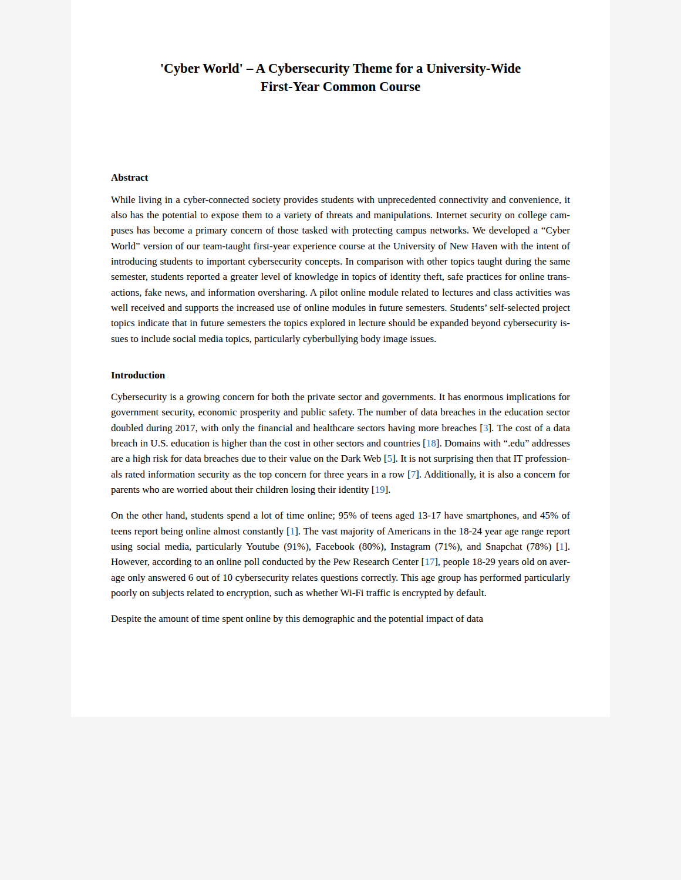'Cyber World' – A Cybersecurity Theme for a University-Wide
First-Year Common Course
Abstract
While living in a cyber-connected society provides students with unprecedented connectivity and convenience, it also has the potential to expose them to a variety of threats and manipulations. Internet security on college campuses has become a primary concern of those tasked with protecting campus networks. We developed a “Cyber World” version of our team-taught first-year experience course at the University of New Haven with the intent of introducing students to important cybersecurity concepts. In comparison with other topics taught during the same semester, students reported a greater level of knowledge in topics of identity theft, safe practices for online transactions, fake news, and information oversharing. A pilot online module related to lectures and class activities was well received and supports the increased use of online modules in future semesters. Students’ self-selected project topics indicate that in future semesters the topics explored in lecture should be expanded beyond cybersecurity issues to include social media topics, particularly cyberbullying body image issues.
Introduction
Cybersecurity is a growing concern for both the private sector and governments. It has enormous implications for government security, economic prosperity and public safety. The number of data breaches in the education sector doubled during 2017, with only the financial and healthcare sectors having more breaches [3]. The cost of a data breach in U.S. education is higher than the cost in other sectors and countries [18]. Domains with “.edu” addresses are a high risk for data breaches due to their value on the Dark Web [5]. It is not surprising then that IT professionals rated information security as the top concern for three years in a row [7]. Additionally, it is also a concern for parents who are worried about their children losing their identity [19].
On the other hand, students spend a lot of time online; 95% of teens aged 13-17 have smartphones, and 45% of teens report being online almost constantly [1]. The vast majority of Americans in the 18-24 year age range report using social media, particularly Youtube (91%), Facebook (80%), Instagram (71%), and Snapchat (78%) [1]. However, according to an online poll conducted by the Pew Research Center [17], people 18-29 years old on average only answered 6 out of 10 cybersecurity relates questions correctly. This age group has performed particularly poorly on subjects related to encryption, such as whether Wi-Fi traffic is encrypted by default.
Despite the amount of time spent online by this demographic and the potential impact of data